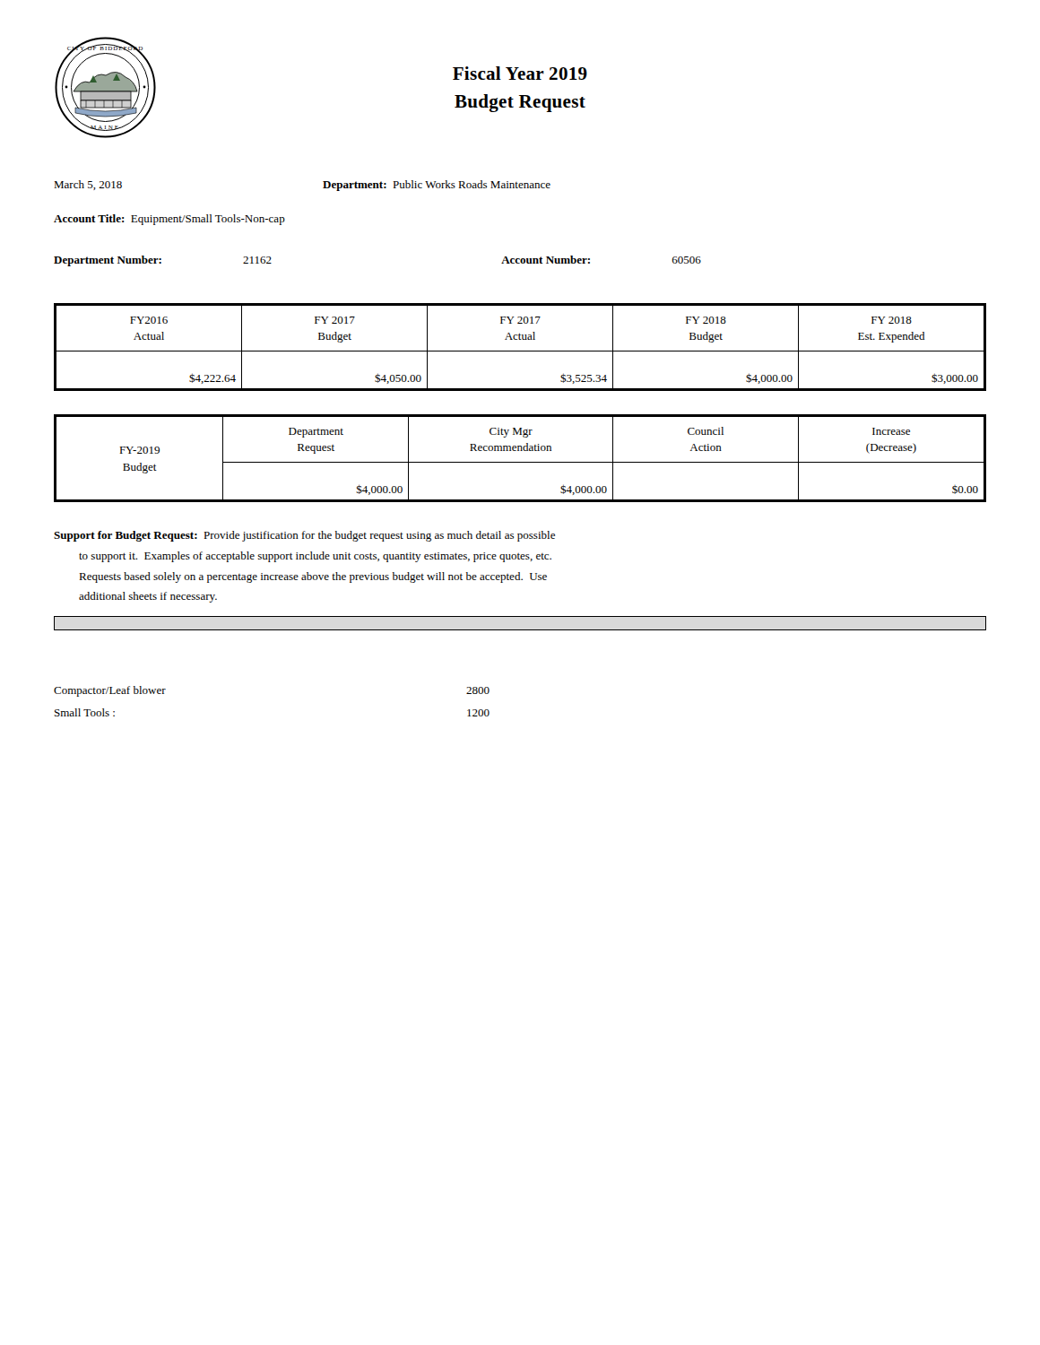CITY OF BIDDEFORD MAINE
Fiscal Year 2019
Budget Request
March 5, 2018
Department: Public Works Roads Maintenance
Account Title: Equipment/Small Tools-Non-cap
Department Number: 21162
Account Number: 60506
| FY2016 Actual | FY 2017 Budget | FY 2017 Actual | FY 2018 Budget | FY 2018 Est. Expended |
| --- | --- | --- | --- | --- |
| $4,222.64 | $4,050.00 | $3,525.34 | $4,000.00 | $3,000.00 |
| FY-2019 Budget | Department Request | City Mgr Recommendation | Council Action | Increase (Decrease) |
| $4,000.00 | $4,000.00 | | $0.00 |
Support for Budget Request: Provide justification for the budget request using as much detail as possible
to support it. Examples of acceptable support include unit costs, quantity estimates, price quotes, etc.
Requests based solely on a percentage increase above the previous budget will not be accepted. Use
additional sheets if necessary.
Compactor/Leaf blower
2800
Small Tools :
1200